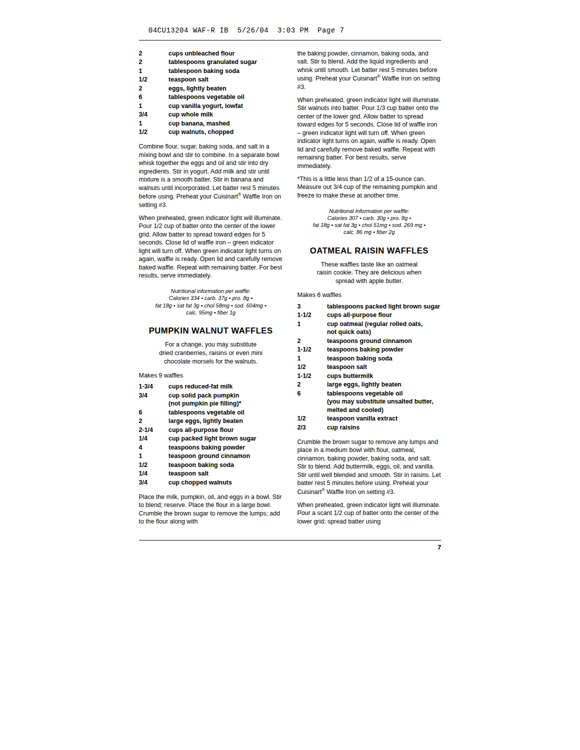04CU13204 WAF-R IB 5/26/04 3:03 PM Page 7
| 2 | cups unbleached flour |
| 2 | tablespoons granulated sugar |
| 1 | tablespoon baking soda |
| 1/2 | teaspoon salt |
| 2 | eggs, lightly beaten |
| 6 | tablespoons vegetable oil |
| 1 | cup vanilla yogurt, lowfat |
| 3/4 | cup whole milk |
| 1 | cup banana, mashed |
| 1/2 | cup walnuts, chopped |
Combine flour, sugar, baking soda, and salt in a mixing bowl and stir to combine. In a separate bowl whisk together the eggs and oil and stir into dry ingredients. Stir in yogurt. Add milk and stir until mixture is a smooth batter. Stir in banana and walnuts until incorporated. Let batter rest 5 minutes before using. Preheat your Cuisinart® Waffle Iron on setting #3.
When preheated, green indicator light will illuminate. Pour 1/2 cup of batter onto the center of the lower grid. Allow batter to spread toward edges for 5 seconds. Close lid of waffle iron – green indicator light will turn off. When green indicator light turns on again, waffle is ready. Open lid and carefully remove baked waffle. Repeat with remaining batter. For best results, serve immediately.
Nutritional information per waffle:
Calories 334 • carb. 37g • pro. 8g •
fat 18g • sat fat 3g • chol 58mg • sod. 604mg •
calc. 95mg • fiber 1g
PUMPKIN WALNUT WAFFLES
For a change, you may substitute
dried cranberries, raisins or even mini
chocolate morsels for the walnuts.
Makes 9 waffles
| 1-3/4 | cups reduced-fat milk |
| 3/4 | cup solid pack pumpkin (not pumpkin pie filling)* |
| 6 | tablespoons vegetable oil |
| 2 | large eggs, lightly beaten |
| 2-1/4 | cups all-purpose flour |
| 1/4 | cup packed light brown sugar |
| 4 | teaspoons baking powder |
| 1 | teaspoon ground cinnamon |
| 1/2 | teaspoon baking soda |
| 1/4 | teaspoon salt |
| 3/4 | cup chopped walnuts |
Place the milk, pumpkin, oil, and eggs in a bowl. Stir to blend; reserve. Place the flour in a large bowl. Crumble the brown sugar to remove the lumps; add to the flour along with
the baking powder, cinnamon, baking soda, and salt. Stir to blend. Add the liquid ingredients and whisk until smooth. Let batter rest 5 minutes before using. Preheat your Cuisinart® Waffle Iron on setting #3.
When preheated, green indicator light will illuminate. Stir walnuts into batter. Pour 1/3 cup batter onto the center of the lower grid. Allow batter to spread toward edges for 5 seconds. Close lid of waffle iron – green indicator light will turn off. When green indicator light turns on again, waffle is ready. Open lid and carefully remove baked waffle. Repeat with remaining batter. For best results, serve immediately.
*This is a little less than 1/2 of a 15-ounce can. Measure out 3/4 cup of the remaining pumpkin and freeze to make these at another time.
Nutritional Information per waffle:
Calories 307 • carb. 30g • pro. 8g •
fat 18g • sat fat 3g • chol 51mg • sod. 269 mg •
calc. 86 mg • fiber 2g
OATMEAL RAISIN WAFFLES
These waffles taste like an oatmeal
raisin cookie. They are delicious when
spread with apple butter.
Makes 6 waffles
| 3 | tablespoons packed light brown sugar |
| 1-1/2 | cups all-purpose flour |
| 1 | cup oatmeal (regular rolled oats, not quick oats) |
| 2 | teaspoons ground cinnamon |
| 1-1/2 | teaspoons baking powder |
| 1 | teaspoon baking soda |
| 1/2 | teaspoon salt |
| 1-1/2 | cups buttermilk |
| 2 | large eggs, lightly beaten |
| 6 | tablespoons vegetable oil (you may substitute unsalted butter, melted and cooled) |
| 1/2 | teaspoon vanilla extract |
| 2/3 | cup raisins |
Crumble the brown sugar to remove any lumps and place in a medium bowl with flour, oatmeal, cinnamon, baking powder, baking soda, and salt. Stir to blend. Add buttermilk, eggs, oil, and vanilla. Stir until well blended and smooth. Stir in raisins. Let batter rest 5 minutes before using. Preheat your Cuisinart® Waffle Iron on setting #3.
When preheated, green indicator light will illuminate. Pour a scant 1/2 cup of batter onto the center of the lower grid; spread batter using
7